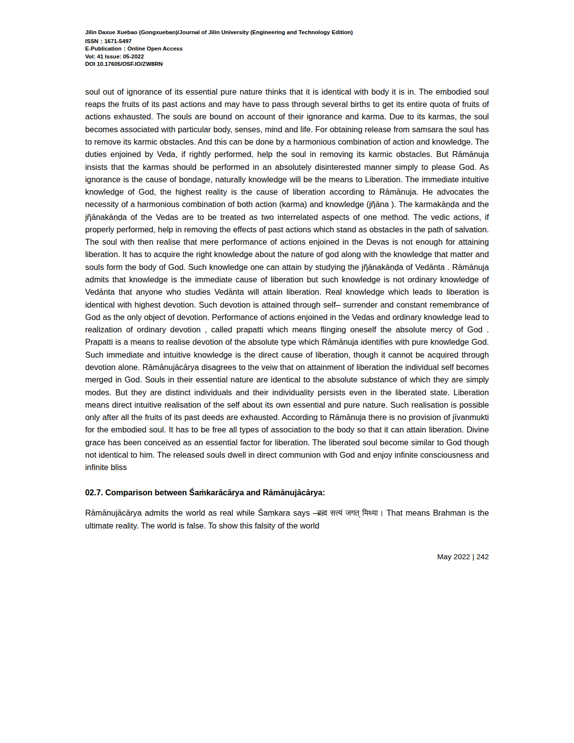Jilin Daxue Xuebao (Gongxueban)/Journal of Jilin University (Engineering and Technology Edition)
ISSN：1671-5497
E-Publication：Online Open Access
Vol: 41 Issue: 05-2022
DOI 10.17605/OSF.IO/ZW8RN
soul out of ignorance of its essential pure nature thinks that it is identical with body it is in. The embodied soul reaps the fruits of its past actions and may have to pass through several births to get its entire quota of fruits of actions exhausted. The souls are bound on account of their ignorance and karma. Due to its karmas, the soul becomes associated with particular body, senses, mind and life. For obtaining release from samsara the soul has to remove its karmic obstacles. And this can be done by a harmonious combination of action and knowledge. The duties enjoined by Veda, if rightly performed, help the soul in removing its karmic obstacles. But Rāmānuja insists that the karmas should be performed in an absolutely disinterested manner simply to please God. As ignorance is the cause of bondage, naturally knowledge will be the means to Liberation. The immediate intuitive knowledge of God, the highest reality is the cause of liberation according to Rāmānuja. He advocates the necessity of a harmonious combination of both action (karma) and knowledge (jῆāna ). The karmakāṇḍa and the jῆānakāṇḍa of the Vedas are to be treated as two interrelated aspects of one method. The vedic actions, if properly performed, help in removing the effects of past actions which stand as obstacles in the path of salvation. The soul with then realise that mere performance of actions enjoined in the Devas is not enough for attaining liberation. It has to acquire the right knowledge about the nature of god along with the knowledge that matter and souls form the body of God. Such knowledge one can attain by studying the jῆānakāṇḍa of Vedānta . Rāmānuja admits that knowledge is the immediate cause of liberation but such knowledge is not ordinary knowledge of Vedānta that anyone who studies Vedānta will attain liberation. Real knowledge which leads to liberation is identical with highest devotion. Such devotion is attained through self– surrender and constant remembrance of God as the only object of devotion. Performance of actions enjoined in the Vedas and ordinary knowledge lead to realization of ordinary devotion , called prapatti which means flinging oneself the absolute mercy of God . Prapatti is a means to realise devotion of the absolute type which Rāmānuja identifies with pure knowledge God. Such immediate and intuitive knowledge is the direct cause of liberation, though it cannot be acquired through devotion alone. Rāmānujācārya disagrees to the veiw that on attainment of liberation the individual self becomes merged in God. Souls in their essential nature are identical to the absolute substance of which they are simply modes. But they are distinct individuals and their individuality persists even in the liberated state. Liberation means direct intuitive realisation of the self about its own essential and pure nature. Such realisation is possible only after all the fruits of its past deeds are exhausted. According to Rāmānuja there is no provision of jīvanmukti for the embodied soul. It has to be free all types of association to the body so that it can attain liberation. Divine grace has been conceived as an essential factor for liberation. The liberated soul become similar to God though not identical to him. The released souls dwell in direct communion with God and enjoy infinite consciousness and infinite bliss
02.7. Comparison between Śaṁkarācārya and Rāmānujācārya:
Rāmānujācārya admits the world as real while Śaṃkara says –ब्रह्म सत्यं जगत् मिथ्या। That means Brahman is the ultimate reality. The world is false. To show this falsity of the world
May 2022 | 242